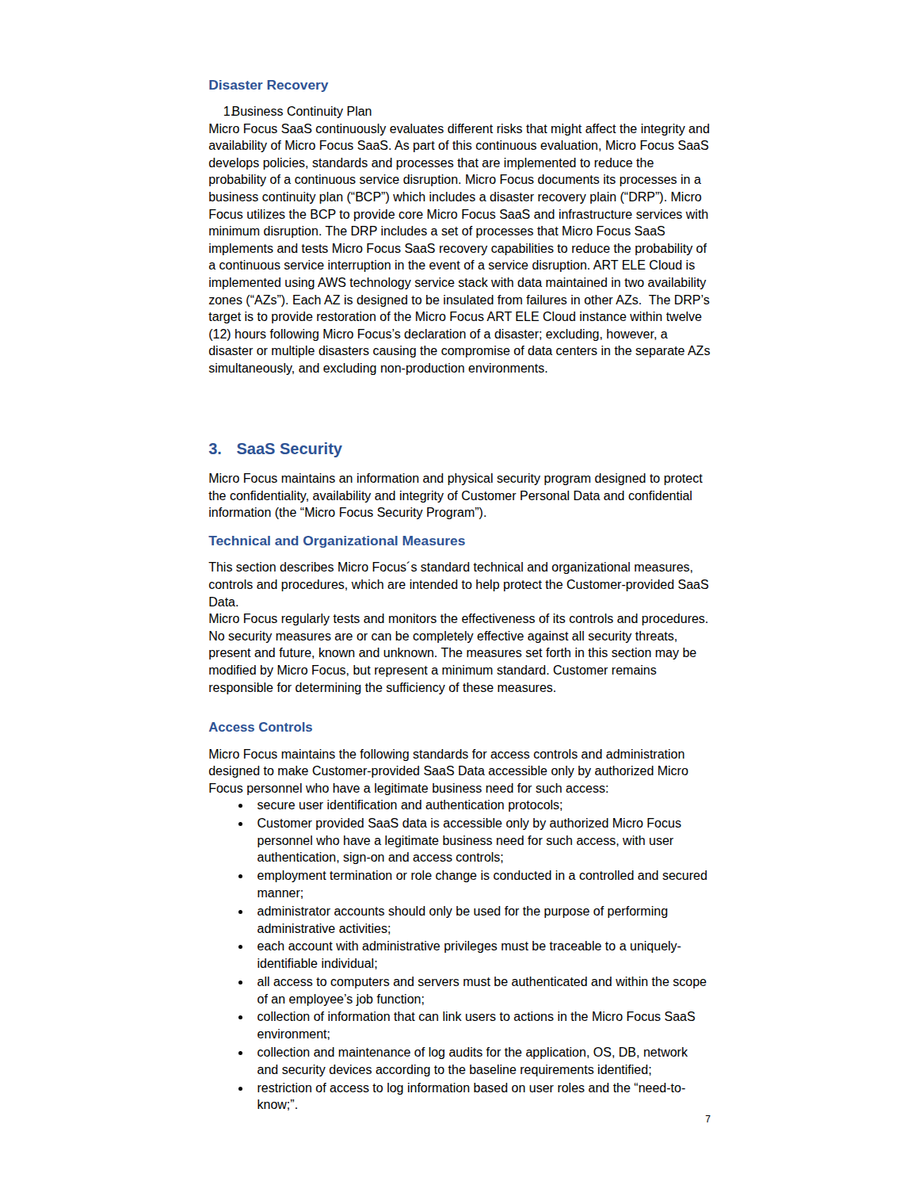Disaster Recovery
1. Business Continuity Plan
Micro Focus SaaS continuously evaluates different risks that might affect the integrity and availability of Micro Focus SaaS. As part of this continuous evaluation, Micro Focus SaaS develops policies, standards and processes that are implemented to reduce the probability of a continuous service disruption. Micro Focus documents its processes in a business continuity plan (“BCP”) which includes a disaster recovery plain (“DRP”). Micro Focus utilizes the BCP to provide core Micro Focus SaaS and infrastructure services with minimum disruption. The DRP includes a set of processes that Micro Focus SaaS implements and tests Micro Focus SaaS recovery capabilities to reduce the probability of a continuous service interruption in the event of a service disruption. ART ELE Cloud is implemented using AWS technology service stack with data maintained in two availability zones (“AZs”). Each AZ is designed to be insulated from failures in other AZs. The DRP’s target is to provide restoration of the Micro Focus ART ELE Cloud instance within twelve (12) hours following Micro Focus’s declaration of a disaster; excluding, however, a disaster or multiple disasters causing the compromise of data centers in the separate AZs simultaneously, and excluding non-production environments.
3. SaaS Security
Micro Focus maintains an information and physical security program designed to protect the confidentiality, availability and integrity of Customer Personal Data and confidential information (the “Micro Focus Security Program”).
Technical and Organizational Measures
This section describes Micro Focus´s standard technical and organizational measures, controls and procedures, which are intended to help protect the Customer-provided SaaS Data.
Micro Focus regularly tests and monitors the effectiveness of its controls and procedures. No security measures are or can be completely effective against all security threats, present and future, known and unknown. The measures set forth in this section may be modified by Micro Focus, but represent a minimum standard. Customer remains responsible for determining the sufficiency of these measures.
Access Controls
Micro Focus maintains the following standards for access controls and administration designed to make Customer-provided SaaS Data accessible only by authorized Micro Focus personnel who have a legitimate business need for such access:
secure user identification and authentication protocols;
Customer provided SaaS data is accessible only by authorized Micro Focus personnel who have a legitimate business need for such access, with user authentication, sign-on and access controls;
employment termination or role change is conducted in a controlled and secured manner;
administrator accounts should only be used for the purpose of performing administrative activities;
each account with administrative privileges must be traceable to a uniquely-identifiable individual;
all access to computers and servers must be authenticated and within the scope of an employee’s job function;
collection of information that can link users to actions in the Micro Focus SaaS environment;
collection and maintenance of log audits for the application, OS, DB, network and security devices according to the baseline requirements identified;
restriction of access to log information based on user roles and the “need-to-know;”.
7